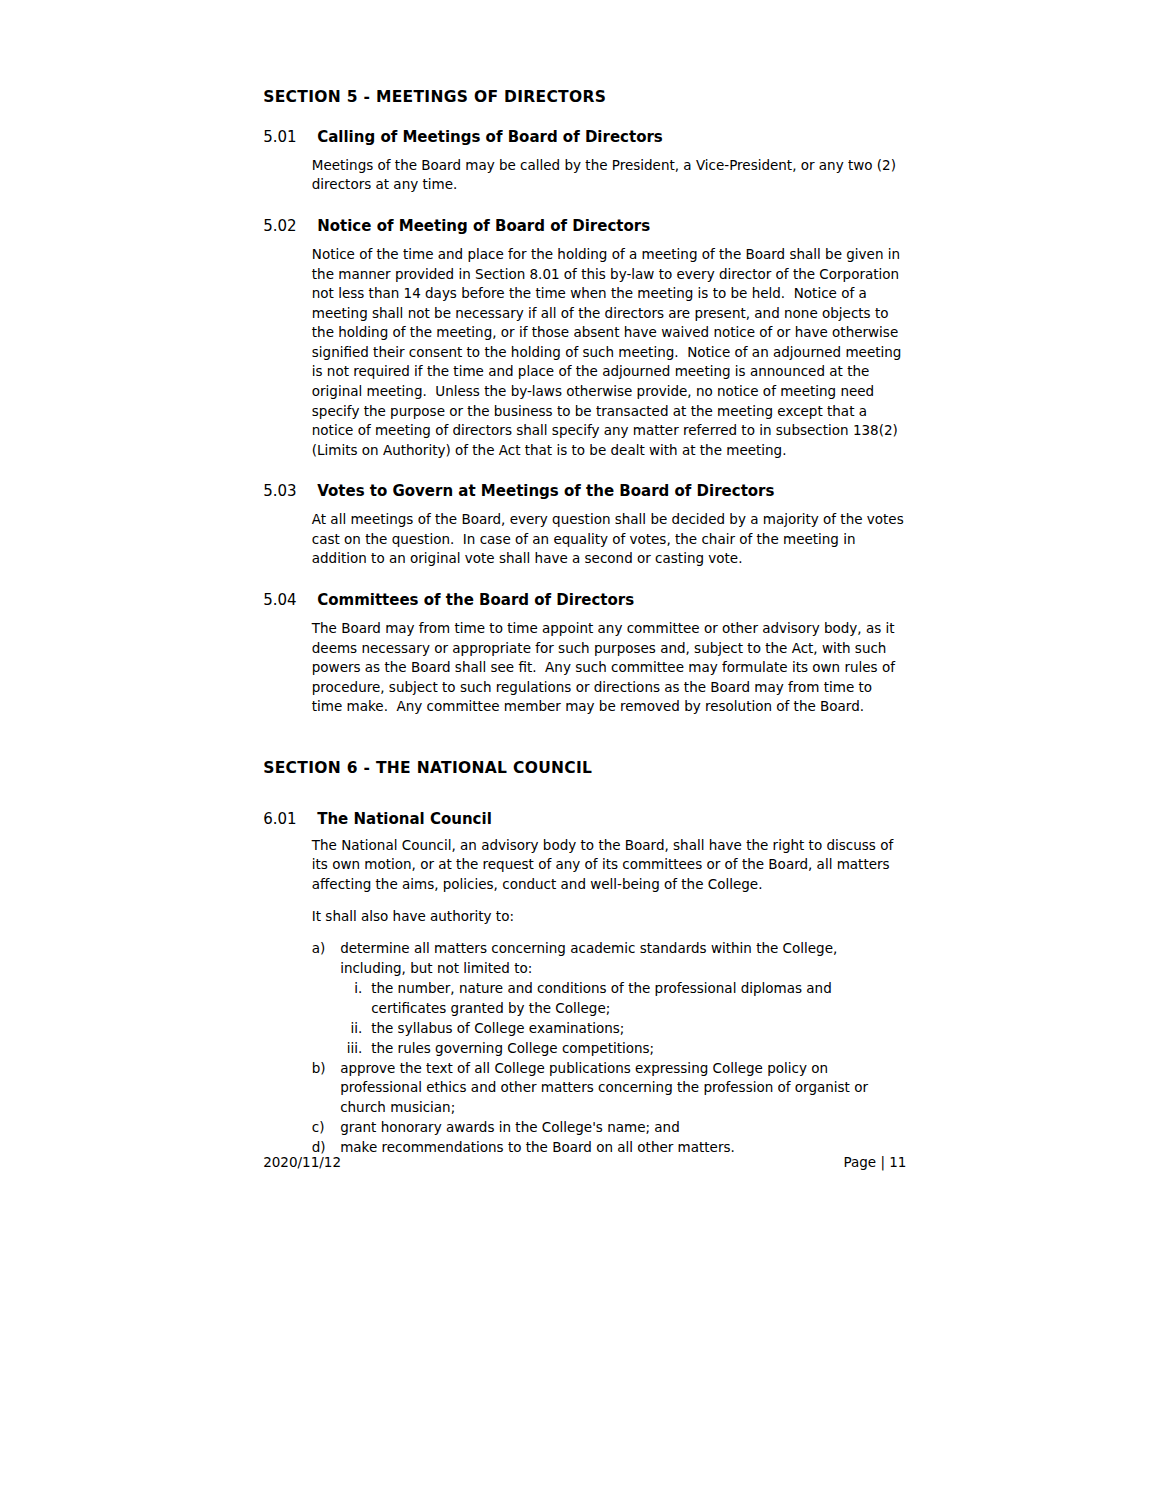SECTION 5 - MEETINGS OF DIRECTORS
5.01 Calling of Meetings of Board of Directors
Meetings of the Board may be called by the President, a Vice-President, or any two (2) directors at any time.
5.02 Notice of Meeting of Board of Directors
Notice of the time and place for the holding of a meeting of the Board shall be given in the manner provided in Section 8.01 of this by-law to every director of the Corporation not less than 14 days before the time when the meeting is to be held. Notice of a meeting shall not be necessary if all of the directors are present, and none objects to the holding of the meeting, or if those absent have waived notice of or have otherwise signified their consent to the holding of such meeting. Notice of an adjourned meeting is not required if the time and place of the adjourned meeting is announced at the original meeting. Unless the by-laws otherwise provide, no notice of meeting need specify the purpose or the business to be transacted at the meeting except that a notice of meeting of directors shall specify any matter referred to in subsection 138(2) (Limits on Authority) of the Act that is to be dealt with at the meeting.
5.03 Votes to Govern at Meetings of the Board of Directors
At all meetings of the Board, every question shall be decided by a majority of the votes cast on the question. In case of an equality of votes, the chair of the meeting in addition to an original vote shall have a second or casting vote.
5.04 Committees of the Board of Directors
The Board may from time to time appoint any committee or other advisory body, as it deems necessary or appropriate for such purposes and, subject to the Act, with such powers as the Board shall see fit. Any such committee may formulate its own rules of procedure, subject to such regulations or directions as the Board may from time to time make. Any committee member may be removed by resolution of the Board.
SECTION 6 - THE NATIONAL COUNCIL
6.01 The National Council
The National Council, an advisory body to the Board, shall have the right to discuss of its own motion, or at the request of any of its committees or of the Board, all matters affecting the aims, policies, conduct and well-being of the College.
It shall also have authority to:
a) determine all matters concerning academic standards within the College, including, but not limited to:
i. the number, nature and conditions of the professional diplomas and certificates granted by the College;
ii. the syllabus of College examinations;
iii. the rules governing College competitions;
b) approve the text of all College publications expressing College policy on professional ethics and other matters concerning the profession of organist or church musician;
c) grant honorary awards in the College's name; and
d) make recommendations to the Board on all other matters.
2020/11/12 Page | 11